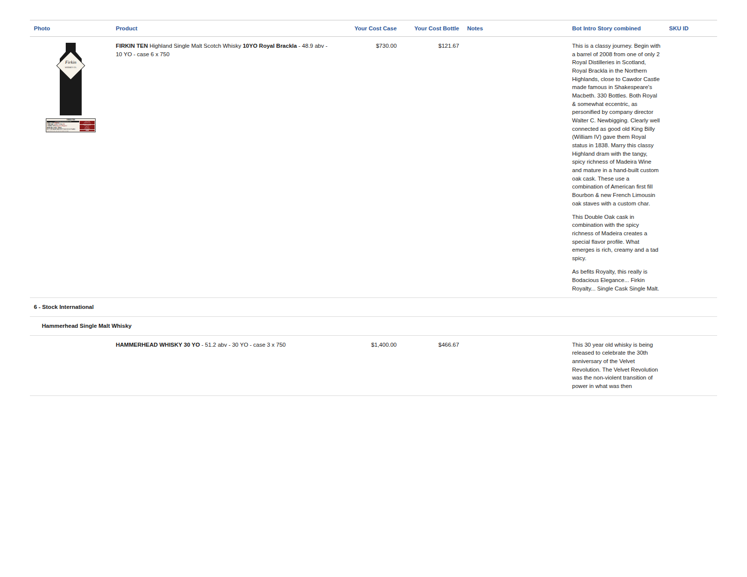| Photo | Product | Your Cost Case | Your Cost Bottle | Notes | Bot Intro Story combined | SKU ID |
| --- | --- | --- | --- | --- | --- | --- |
| Firkin WHISKY CO. FIRKIN TEN LIMITED EDITION SINGLE CASK CASK TYPE Madeira YEAR MAT. 10 BOTTLING 330 CHARACTER Bodacious Elegance 48.9% ALC./VOL. 750mL BOTTLED AGED AND BOTTLED IN SCOTLAND THE FIRKIN WHISKY CO. LTD, GLASGOW G41 5DS HIGHLAND SINGLE MALT SCOTCH WHISKY DISTILLED AT ROYAL BRACKLA DISTILLERY 2008 | FIRKIN TEN Highland Single Malt Scotch Whisky 10YO Royal Brackla - 48.9 abv - 10 YO - case 6 x 750 | $730.00 | $121.67 | | This is a classy journey. Begin with a barrel of 2008 from one of only 2 Royal Distilleries in Scotland, Royal Brackla in the Northern Highlands, close to Cawdor Castle made famous in Shakespeare's Macbeth. 330 Bottles. Both Royal & somewhat eccentric, as personified by company director Walter C. Newbigging. Clearly well connected as good old King Billy (William IV) gave them Royal status in 1838. Marry this classy Highland dram with the tangy, spicy richness of Madeira Wine and mature in a hand-built custom oak cask. These use a combination of American first fill Bourbon & new French Limousin oak staves with a custom char. This Double Oak cask in combination with the spicy richness of Madeira creates a special flavor profile. What emerges is rich, creamy and a tad spicy. As befits Royalty, this really is Bodacious Elegance... Firkin Royalty... Single Cask Single Malt. | |
| 6 - Stock International |
| Hammerhead Single Malt Whisky |
| | HAMMERHEAD WHISKY 30 YO - 51.2 abv - 30 YO - case 3 x 750 | $1,400.00 | $466.67 | | This 30 year old whisky is being released to celebrate the 30th anniversary of the Velvet Revolution. The Velvet Revolution was the non-violent transition of power in what was then | |